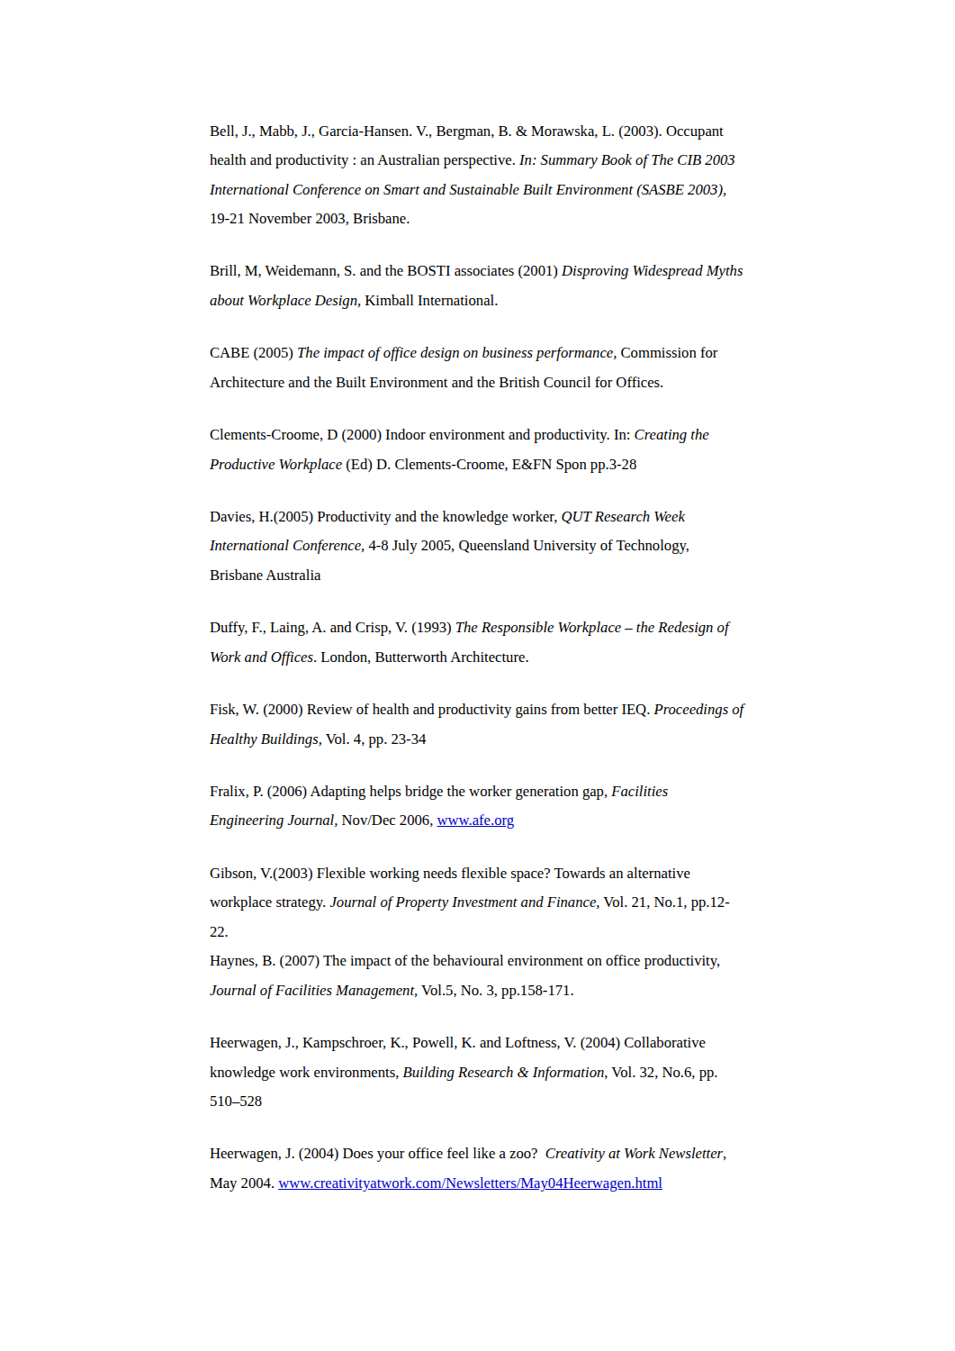Bell, J., Mabb, J., Garcia-Hansen. V., Bergman, B. & Morawska, L. (2003). Occupant health and productivity : an Australian perspective. In: Summary Book of The CIB 2003 International Conference on Smart and Sustainable Built Environment (SASBE 2003), 19-21 November 2003, Brisbane.
Brill, M, Weidemann, S. and the BOSTI associates (2001) Disproving Widespread Myths about Workplace Design, Kimball International.
CABE (2005) The impact of office design on business performance, Commission for Architecture and the Built Environment and the British Council for Offices.
Clements-Croome, D (2000) Indoor environment and productivity. In: Creating the Productive Workplace (Ed) D. Clements-Croome, E&FN Spon pp.3-28
Davies, H.(2005) Productivity and the knowledge worker, QUT Research Week International Conference, 4-8 July 2005, Queensland University of Technology, Brisbane Australia
Duffy, F., Laing, A. and Crisp, V. (1993) The Responsible Workplace – the Redesign of Work and Offices. London, Butterworth Architecture.
Fisk, W. (2000) Review of health and productivity gains from better IEQ. Proceedings of Healthy Buildings, Vol. 4, pp. 23-34
Fralix, P. (2006) Adapting helps bridge the worker generation gap, Facilities Engineering Journal, Nov/Dec 2006, www.afe.org
Gibson, V.(2003) Flexible working needs flexible space? Towards an alternative workplace strategy. Journal of Property Investment and Finance, Vol. 21, No.1, pp.12-22.
Haynes, B. (2007) The impact of the behavioural environment on office productivity, Journal of Facilities Management, Vol.5, No. 3, pp.158-171.
Heerwagen, J., Kampschroer, K., Powell, K. and Loftness, V. (2004) Collaborative knowledge work environments, Building Research & Information, Vol. 32, No.6, pp. 510–528
Heerwagen, J. (2004) Does your office feel like a zoo? Creativity at Work Newsletter, May 2004. www.creativityatwork.com/Newsletters/May04Heerwagen.html